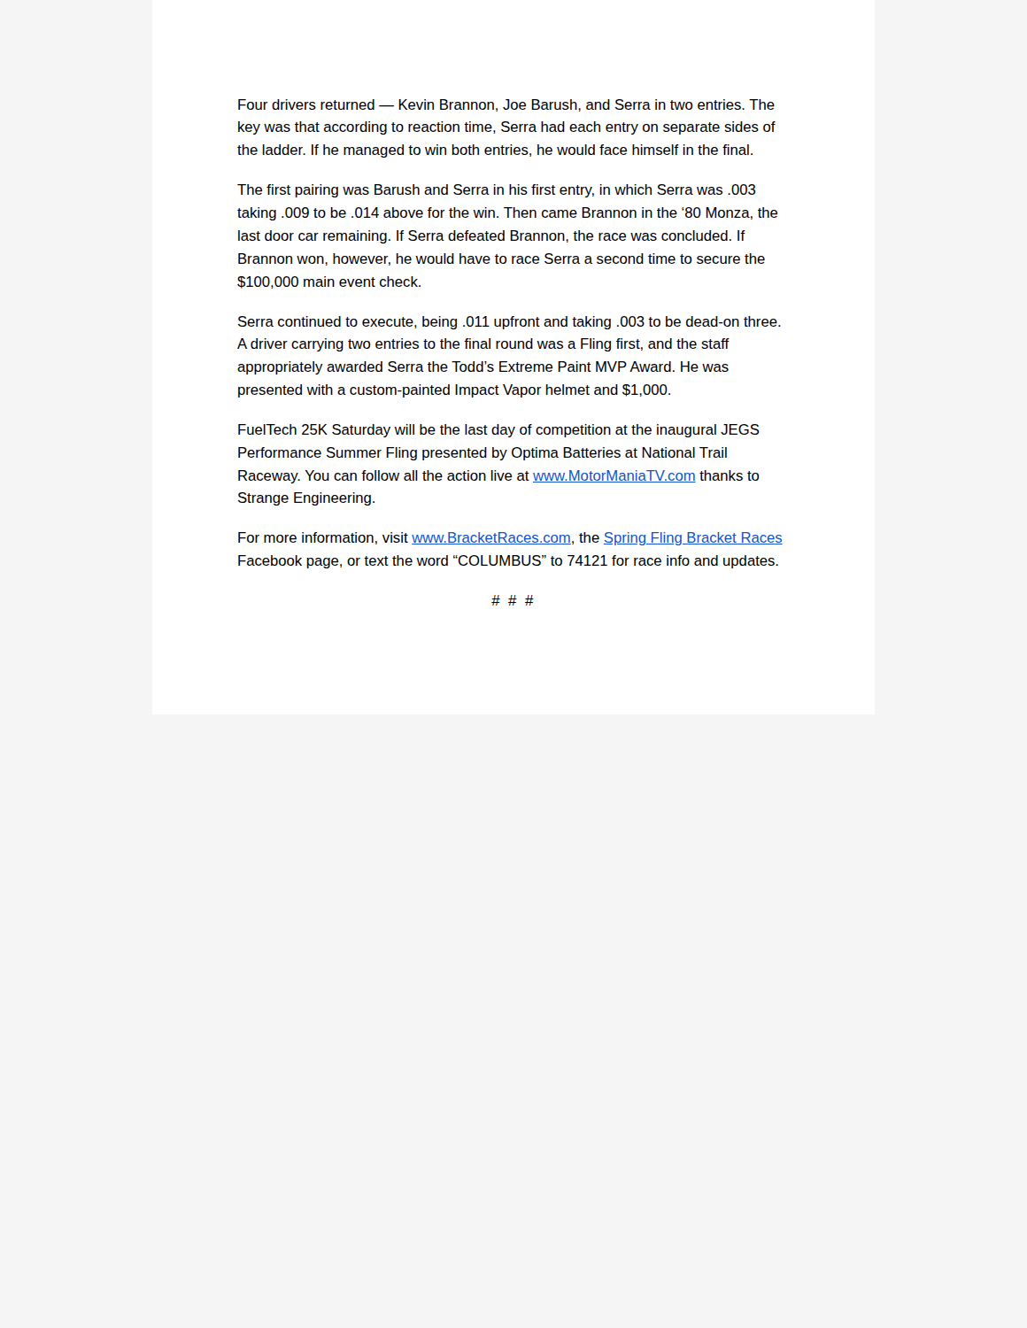Four drivers returned — Kevin Brannon, Joe Barush, and Serra in two entries. The key was that according to reaction time, Serra had each entry on separate sides of the ladder. If he managed to win both entries, he would face himself in the final.
The first pairing was Barush and Serra in his first entry, in which Serra was .003 taking .009 to be .014 above for the win. Then came Brannon in the ‘80 Monza, the last door car remaining. If Serra defeated Brannon, the race was concluded. If Brannon won, however, he would have to race Serra a second time to secure the $100,000 main event check.
Serra continued to execute, being .011 upfront and taking .003 to be dead-on three. A driver carrying two entries to the final round was a Fling first, and the staff appropriately awarded Serra the Todd’s Extreme Paint MVP Award. He was presented with a custom-painted Impact Vapor helmet and $1,000.
FuelTech 25K Saturday will be the last day of competition at the inaugural JEGS Performance Summer Fling presented by Optima Batteries at National Trail Raceway. You can follow all the action live at www.MotorManiaTV.com thanks to Strange Engineering.
For more information, visit www.BracketRaces.com, the Spring Fling Bracket Races Facebook page, or text the word “COLUMBUS” to 74121 for race info and updates.
# # #